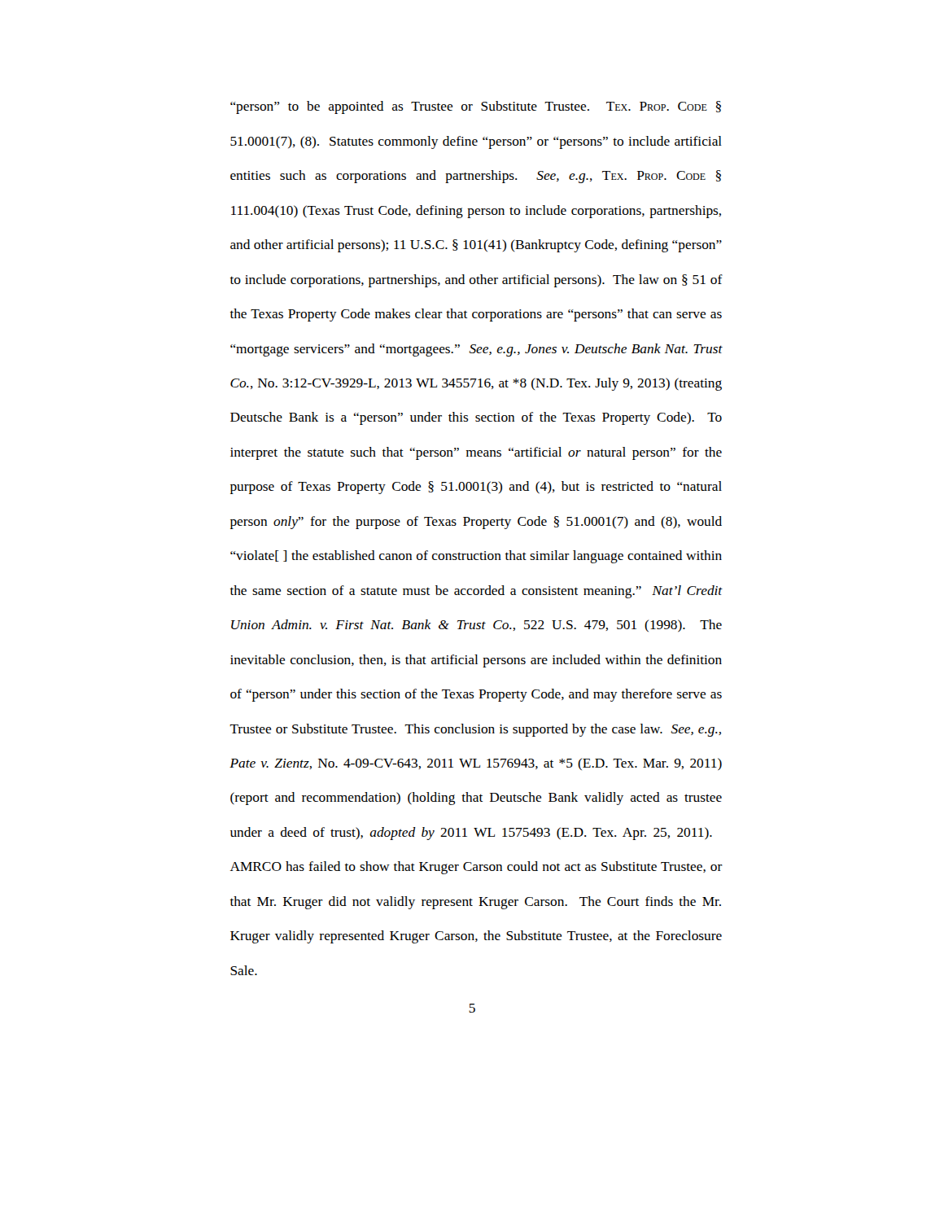“person” to be appointed as Trustee or Substitute Trustee. Tex. Prop. Code § 51.0001(7), (8). Statutes commonly define “person” or “persons” to include artificial entities such as corporations and partnerships. See, e.g., Tex. Prop. Code § 111.004(10) (Texas Trust Code, defining person to include corporations, partnerships, and other artificial persons); 11 U.S.C. § 101(41) (Bankruptcy Code, defining “person” to include corporations, partnerships, and other artificial persons). The law on § 51 of the Texas Property Code makes clear that corporations are “persons” that can serve as “mortgage servicers” and “mortgagees.” See, e.g., Jones v. Deutsche Bank Nat. Trust Co., No. 3:12-CV-3929-L, 2013 WL 3455716, at *8 (N.D. Tex. July 9, 2013) (treating Deutsche Bank is a “person” under this section of the Texas Property Code). To interpret the statute such that “person” means “artificial or natural person” for the purpose of Texas Property Code § 51.0001(3) and (4), but is restricted to “natural person only” for the purpose of Texas Property Code § 51.0001(7) and (8), would “violate[ ] the established canon of construction that similar language contained within the same section of a statute must be accorded a consistent meaning.” Nat’l Credit Union Admin. v. First Nat. Bank & Trust Co., 522 U.S. 479, 501 (1998). The inevitable conclusion, then, is that artificial persons are included within the definition of “person” under this section of the Texas Property Code, and may therefore serve as Trustee or Substitute Trustee. This conclusion is supported by the case law. See, e.g., Pate v. Zientz, No. 4-09-CV-643, 2011 WL 1576943, at *5 (E.D. Tex. Mar. 9, 2011) (report and recommendation) (holding that Deutsche Bank validly acted as trustee under a deed of trust), adopted by 2011 WL 1575493 (E.D. Tex. Apr. 25, 2011). AMRCO has failed to show that Kruger Carson could not act as Substitute Trustee, or that Mr. Kruger did not validly represent Kruger Carson. The Court finds the Mr. Kruger validly represented Kruger Carson, the Substitute Trustee, at the Foreclosure Sale.
5